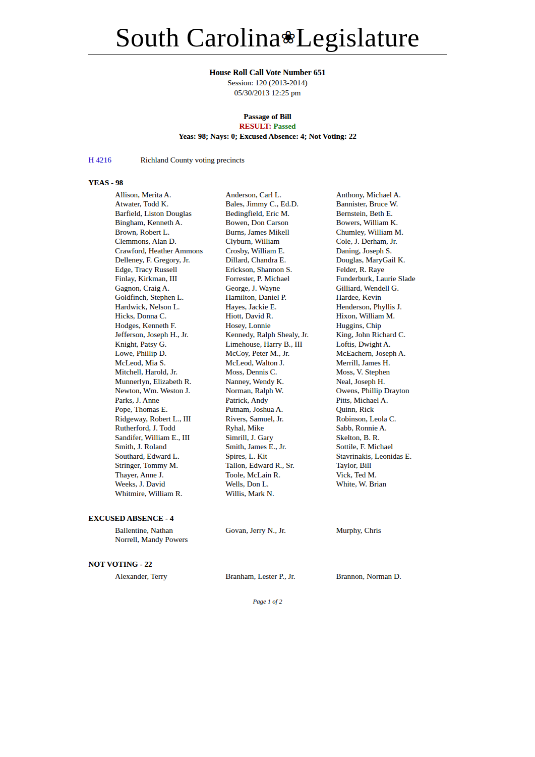South Carolina❀Legislature
House Roll Call Vote Number 651
Session: 120 (2013-2014)
05/30/2013 12:25 pm
Passage of Bill
RESULT: Passed
Yeas: 98; Nays: 0; Excused Absence: 4; Not Voting: 22
H 4216 Richland County voting precincts
YEAS - 98
| Allison, Merita A. | Anderson, Carl L. | Anthony, Michael A. |
| Atwater, Todd K. | Bales, Jimmy C., Ed.D. | Bannister, Bruce W. |
| Barfield, Liston Douglas | Bedingfield, Eric M. | Bernstein, Beth E. |
| Bingham, Kenneth A. | Bowen, Don Carson | Bowers, William K. |
| Brown, Robert L. | Burns, James Mikell | Chumley, William M. |
| Clemmons, Alan D. | Clyburn, William | Cole, J. Derham, Jr. |
| Crawford, Heather Ammons | Crosby, William E. | Daning, Joseph S. |
| Delleney, F. Gregory, Jr. | Dillard, Chandra E. | Douglas, MaryGail K. |
| Edge, Tracy Russell | Erickson, Shannon S. | Felder, R. Raye |
| Finlay, Kirkman, III | Forrester, P. Michael | Funderburk, Laurie Slade |
| Gagnon, Craig A. | George, J. Wayne | Gilliard, Wendell G. |
| Goldfinch, Stephen L. | Hamilton, Daniel P. | Hardee, Kevin |
| Hardwick, Nelson L. | Hayes, Jackie E. | Henderson, Phyllis J. |
| Hicks, Donna C. | Hiott, David R. | Hixon, William M. |
| Hodges, Kenneth F. | Hosey, Lonnie | Huggins, Chip |
| Jefferson, Joseph H., Jr. | Kennedy, Ralph Shealy, Jr. | King, John Richard C. |
| Knight, Patsy G. | Limehouse, Harry B., III | Loftis, Dwight A. |
| Lowe, Phillip D. | McCoy, Peter M., Jr. | McEachern, Joseph A. |
| McLeod, Mia S. | McLeod, Walton J. | Merrill, James H. |
| Mitchell, Harold, Jr. | Moss, Dennis C. | Moss, V. Stephen |
| Munnerlyn, Elizabeth R. | Nanney, Wendy K. | Neal, Joseph H. |
| Newton, Wm. Weston J. | Norman, Ralph W. | Owens, Phillip Drayton |
| Parks, J. Anne | Patrick, Andy | Pitts, Michael A. |
| Pope, Thomas E. | Putnam, Joshua A. | Quinn, Rick |
| Ridgeway, Robert L., III | Rivers, Samuel, Jr. | Robinson, Leola C. |
| Rutherford, J. Todd | Ryhal, Mike | Sabb, Ronnie A. |
| Sandifer, William E., III | Simrill, J. Gary | Skelton, B. R. |
| Smith, J. Roland | Smith, James E., Jr. | Sottile, F. Michael |
| Southard, Edward L. | Spires, L. Kit | Stavrinakis, Leonidas E. |
| Stringer, Tommy M. | Tallon, Edward R., Sr. | Taylor, Bill |
| Thayer, Anne J. | Toole, McLain R. | Vick, Ted M. |
| Weeks, J. David | Wells, Don L. | White, W. Brian |
| Whitmire, William R. | Willis, Mark N. | |
EXCUSED ABSENCE - 4
| Ballentine, Nathan | Govan, Jerry N., Jr. | Murphy, Chris |
| Norrell, Mandy Powers | | |
NOT VOTING - 22
| Alexander, Terry | Branham, Lester P., Jr. | Brannon, Norman D. |
Page 1 of 2